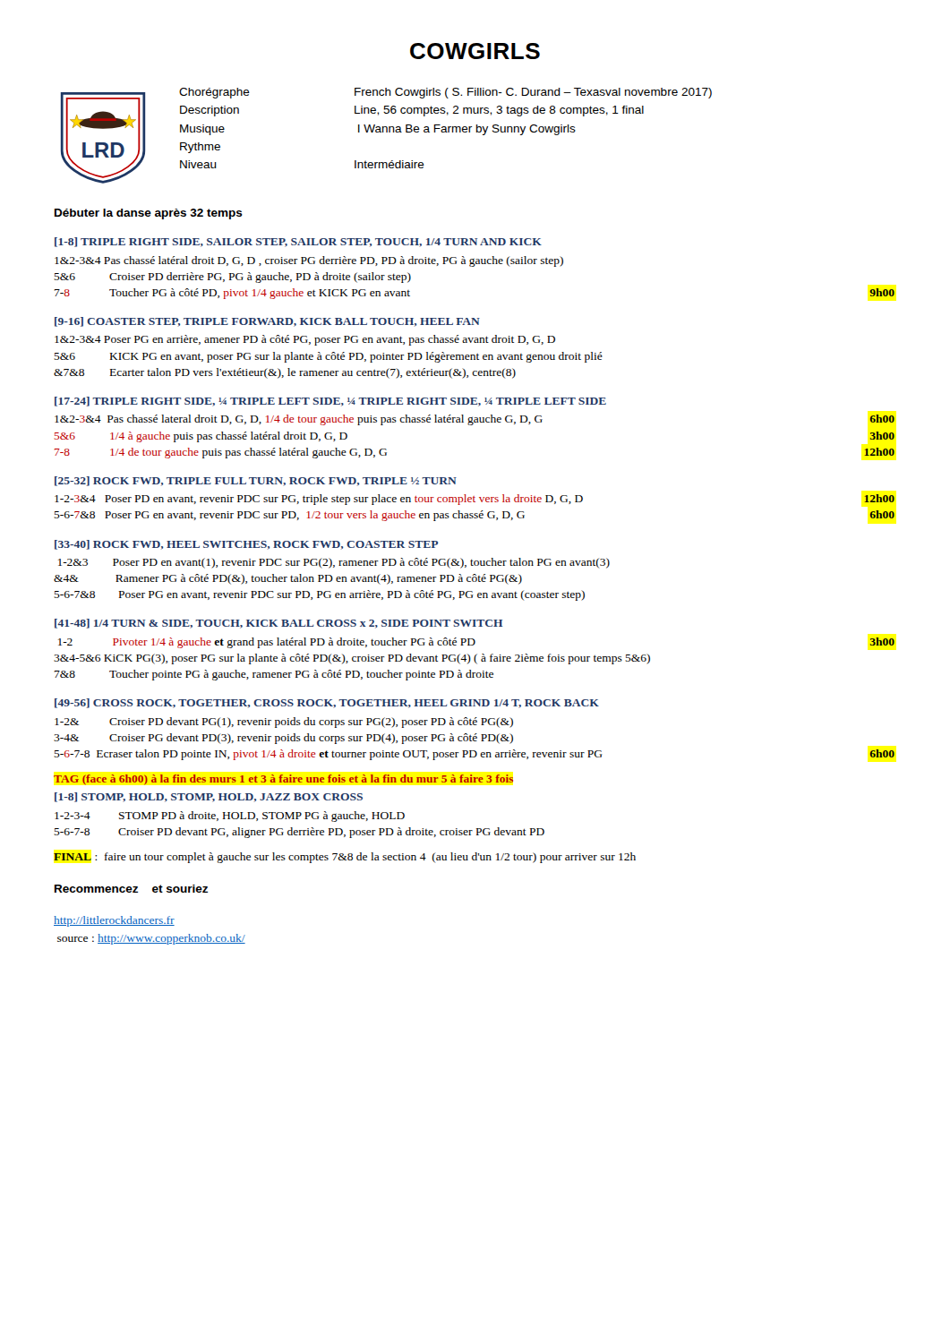COWGIRLS
LRD
| Chorégraphe | French Cowgirls ( S. Fillion- C. Durand – Texasval novembre 2017) |
| Description | Line, 56 comptes, 2 murs, 3 tags de 8 comptes, 1 final |
| Musique | I Wanna Be a Farmer by Sunny Cowgirls |
| Rythme | |
| Niveau | Intermédiaire |
Débuter la danse après 32 temps
[1-8] TRIPLE RIGHT SIDE, SAILOR STEP, SAILOR STEP, TOUCH, 1/4 TURN AND KICK
1&2-3&4 Pas chassé latéral droit D, G, D , croiser PG derrière PD, PD à droite, PG à gauche (sailor step)
5&6 Croiser PD derrière PG, PG à gauche, PD à droite (sailor step)
7-8 Toucher PG à côté PD, pivot 1/4 gauche et KICK PG en avant 9h00
[9-16] COASTER STEP, TRIPLE FORWARD, KICK BALL TOUCH, HEEL FAN
1&2-3&4 Poser PG en arrière, amener PD à côté PG, poser PG en avant, pas chassé avant droit D, G, D
5&6 KICK PG en avant, poser PG sur la plante à côté PD, pointer PD légèrement en avant genou droit plié
&7&8 Ecarter talon PD vers l'extétieur(&), le ramener au centre(7), extérieur(&), centre(8)
[17-24] TRIPLE RIGHT SIDE, ¼ TRIPLE LEFT SIDE, ¼ TRIPLE RIGHT SIDE, ¼ TRIPLE LEFT SIDE
1&2-3&4 Pas chassé lateral droit D, G, D, 1/4 de tour gauche puis pas chassé latéral gauche G, D, G 6h00
5&61/4 à gauche puis pas chassé latéral droit D, G, D 3h00
7-81/4 de tour gauche puis pas chassé latéral gauche G, D, G 12h00
[25-32] ROCK FWD, TRIPLE FULL TURN, ROCK FWD, TRIPLE ½ TURN
1-2-3&4 Poser PD en avant, revenir PDC sur PG, triple step sur place en tour complet vers la droite D, G, D 12h00
5-6-7&8 Poser PG en avant, revenir PDC sur PD, 1/2 tour vers la gauche en pas chassé G, D, G 6h00
[33-40] ROCK FWD, HEEL SWITCHES, ROCK FWD, COASTER STEP
1-2&3 Poser PD en avant(1), revenir PDC sur PG(2), ramener PD à côté PG(&), toucher talon PG en avant(3)
&4& Ramener PG à côté PD(&), toucher talon PD en avant(4), ramener PD à côté PG(&)
5-6-7&8 Poser PG en avant, revenir PDC sur PD, PG en arrière, PD à côté PG, PG en avant (coaster step)
[41-48] 1/4 TURN & SIDE, TOUCH, KICK BALL CROSS x 2, SIDE POINT SWITCH
1-2 Pivoter 1/4 à gauche et grand pas latéral PD à droite, toucher PG à côté PD 3h00
3&4-5&6 KiCK PG(3), poser PG sur la plante à côté PD(&), croiser PD devant PG(4) ( à faire 2ième fois pour temps 5&6)
7&8 Toucher pointe PG à gauche, ramener PG à côté PD, toucher pointe PD à droite
[49-56] CROSS ROCK, TOGETHER, CROSS ROCK, TOGETHER, HEEL GRIND 1/4 T, ROCK BACK
1-2&Croiser PD devant PG(1), revenir poids du corps sur PG(2), poser PD à côté PG(&)
3-4&Croiser PG devant PD(3), revenir poids du corps sur PD(4), poser PG à côté PD(&)
5-6-7-8 Ecraser talon PD pointe IN, pivot 1/4 à droite et tourner pointe OUT, poser PD en arrière, revenir sur PG 6h00
TAG (face à 6h00) à la fin des murs 1 et 3 à faire une fois et à la fin du mur 5 à faire 3 fois
[1-8] STOMP, HOLD, STOMP, HOLD, JAZZ BOX CROSS
1-2-3-4 STOMP PD à droite, HOLD, STOMP PG à gauche, HOLD
5-6-7-8 Croiser PD devant PG, aligner PG derrière PD, poser PD à droite, croiser PG devant PD
FINAL : faire un tour complet à gauche sur les comptes 7&8 de la section 4 (au lieu d'un 1/2 tour) pour arriver sur 12h
Recommencez et souriez
http://littlerockdancers.fr
source : http://www.copperknob.co.uk/